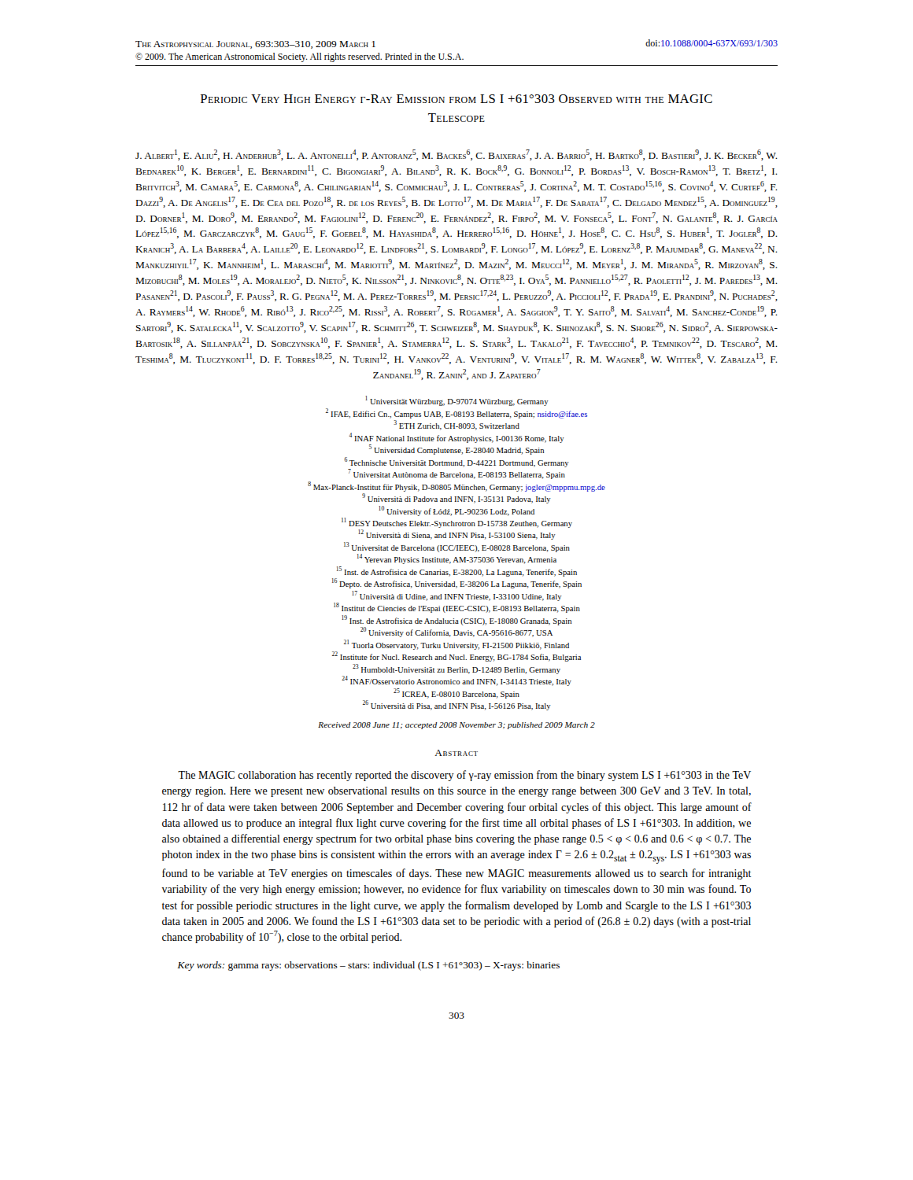The Astrophysical Journal, 693:303–310, 2009 March 1
© 2009. The American Astronomical Society. All rights reserved. Printed in the U.S.A.
doi:10.1088/0004-637X/693/1/303
Periodic Very High Energy γ-Ray Emission from LS I +61°303 Observed with the MAGIC
Telescope
J. Albert1, E. Aliu2, H. Anderhub3, L. A. Antonelli4, P. Antoranz5, M. Backes6, C. Baixeras7, J. A. Barrio5, H. Bartko8, D. Bastieri9, J. K. Becker6, W. Bednarek10, K. Berger1, E. Bernardini11, C. Bigongiari9, A. Biland3, R. K. Bock8,9, G. Bonnoli12, P. Bordas13, V. Bosch-Ramon13, T. Bretz1, I. Britvitch3, M. Camara5, E. Carmona8, A. Chilingarian14, S. Commichau3, J. L. Contreras5, J. Cortina2, M. T. Costado15,16, S. Covino4, V. Curtef6, F. Dazzi9, A. De Angelis17, E. De Cea del Pozo18, R. de los Reyes5, B. De Lotto17, M. De Maria17, F. De Sabata17, C. Delgado Mendez15, A. Dominguez19, D. Dorner1, M. Doro9, M. Errando2, M. Fagiolini12, D. Ferenc20, E. Fernández2, R. Firpo2, M. V. Fonseca5, L. Font7, N. Galante8, R. J. García López15,16, M. Garczarczyk8, M. Gaug15, F. Goebel8, M. Hayashida8, A. Herrero15,16, D. Höhne1, J. Hose8, C. C. Hsu8, S. Huber1, T. Jogler8, D. Kranich3, A. La Barbera4, A. Laille20, E. Leonardo12, E. Lindfors21, S. Lombardi9, F. Longo17, M. López9, E. Lorenz3,8, P. Majumdar8, G. Maneva22, N. Mankuzhiyil17, K. Mannheim1, L. Maraschi4, M. Mariotti9, M. Martínez2, D. Mazin2, M. Meucci12, M. Meyer1, J. M. Miranda5, R. Mirzoyan8, S. Mizobuchi8, M. Moles19, A. Moralejo2, D. Nieto5, K. Nilsson21, J. Ninkovic8, N. Otte8,23, I. Oya5, M. Panniello15,27, R. Paoletti12, J. M. Paredes13, M. Pasanen21, D. Pascoli9, F. Pauss3, R. G. Pegna12, M. A. Perez-Torres19, M. Persic17,24, L. Peruzzo9, A. Piccioli12, F. Prada19, E. Prandini9, N. Puchades2, A. Raymers14, W. Rhode6, M. Ribó13, J. Rico2,25, M. Rissi3, A. Robert7, S. Rügamer1, A. Saggion9, T. Y. Saito8, M. Salvati4, M. Sanchez-Conde19, P. Sartori9, K. Satalecka11, V. Scalzotto9, V. Scapin17, R. Schmitt26, T. Schweizer8, M. Shayduk8, K. Shinozaki8, S. N. Shore26, N. Sidro2, A. Sierpowska-Bartosik18, A. Sillanpää21, D. Sobczynska10, F. Spanier1, A. Stamerra12, L. S. Stark3, L. Takalo21, F. Tavecchio4, P. Temnikov22, D. Tescaro2, M. Teshima8, M. Tluczykont11, D. F. Torres18,25, N. Turini12, H. Vankov22, A. Venturini9, V. Vitale17, R. M. Wagner8, W. Wittek8, V. Zabalza13, F. Zandanel19, R. Zanin2, and J. Zapatero7
1 Universität Würzburg, D-97074 Würzburg, Germany
2 IFAE, Edifici Cn., Campus UAB, E-08193 Bellaterra, Spain; nsidro@ifae.es
3 ETH Zurich, CH-8093, Switzerland
4 INAF National Institute for Astrophysics, I-00136 Rome, Italy
5 Universidad Complutense, E-28040 Madrid, Spain
6 Technische Universität Dortmund, D-44221 Dortmund, Germany
7 Universitat Autònoma de Barcelona, E-08193 Bellaterra, Spain
8 Max-Planck-Institut für Physik, D-80805 München, Germany; jogler@mppmu.mpg.de
9 Università di Padova and INFN, I-35131 Padova, Italy
10 University of Łódź, PL-90236 Lodz, Poland
11 DESY Deutsches Elektr.-Synchrotron D-15738 Zeuthen, Germany
12 Università di Siena, and INFN Pisa, I-53100 Siena, Italy
13 Universitat de Barcelona (ICC/IEEC), E-08028 Barcelona, Spain
14 Yerevan Physics Institute, AM-375036 Yerevan, Armenia
15 Inst. de Astrofisica de Canarias, E-38200, La Laguna, Tenerife, Spain
16 Depto. de Astrofisica, Universidad, E-38206 La Laguna, Tenerife, Spain
17 Università di Udine, and INFN Trieste, I-33100 Udine, Italy
18 Institut de Ciencies de l'Espai (IEEC-CSIC), E-08193 Bellaterra, Spain
19 Inst. de Astrofisica de Andalucia (CSIC), E-18080 Granada, Spain
20 University of California, Davis, CA-95616-8677, USA
21 Tuorla Observatory, Turku University, FI-21500 Piikkiö, Finland
22 Institute for Nucl. Research and Nucl. Energy, BG-1784 Sofia, Bulgaria
23 Humboldt-Universität zu Berlin, D-12489 Berlin, Germany
24 INAF/Osservatorio Astronomico and INFN, I-34143 Trieste, Italy
25 ICREA, E-08010 Barcelona, Spain
26 Università di Pisa, and INFN Pisa, I-56126 Pisa, Italy
Received 2008 June 11; accepted 2008 November 3; published 2009 March 2
Abstract
The MAGIC collaboration has recently reported the discovery of γ-ray emission from the binary system LS I +61°303 in the TeV energy region. Here we present new observational results on this source in the energy range between 300 GeV and 3 TeV. In total, 112 hr of data were taken between 2006 September and December covering four orbital cycles of this object. This large amount of data allowed us to produce an integral flux light curve covering for the first time all orbital phases of LS I +61°303. In addition, we also obtained a differential energy spectrum for two orbital phase bins covering the phase range 0.5 < φ < 0.6 and 0.6 < φ < 0.7. The photon index in the two phase bins is consistent within the errors with an average index Γ = 2.6 ± 0.2stat ± 0.2sys. LS I +61°303 was found to be variable at TeV energies on timescales of days. These new MAGIC measurements allowed us to search for intranight variability of the very high energy emission; however, no evidence for flux variability on timescales down to 30 min was found. To test for possible periodic structures in the light curve, we apply the formalism developed by Lomb and Scargle to the LS I +61°303 data taken in 2005 and 2006. We found the LS I +61°303 data set to be periodic with a period of (26.8 ± 0.2) days (with a post-trial chance probability of 10−7), close to the orbital period.
Key words: gamma rays: observations – stars: individual (LS I +61°303) – X-rays: binaries
303